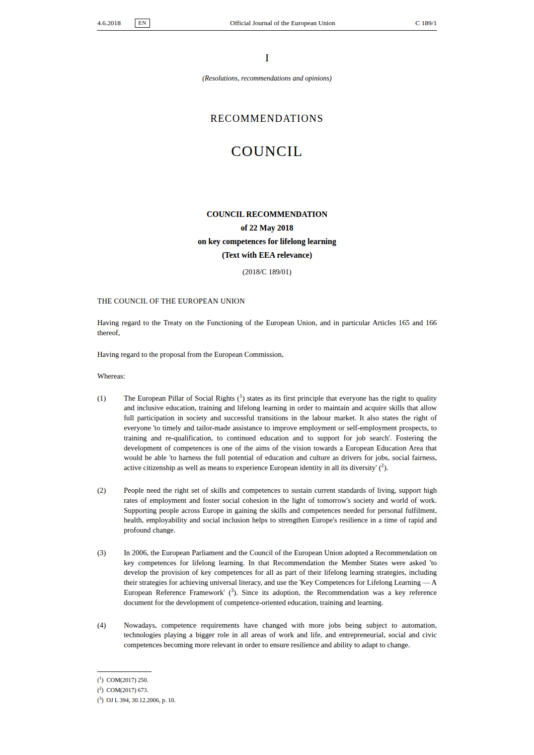4.6.2018 EN Official Journal of the European Union C 189/1
I
(Resolutions, recommendations and opinions)
RECOMMENDATIONS
COUNCIL
COUNCIL RECOMMENDATION
of 22 May 2018
on key competences for lifelong learning
(Text with EEA relevance)
(2018/C 189/01)
THE COUNCIL OF THE EUROPEAN UNION
Having regard to the Treaty on the Functioning of the European Union, and in particular Articles 165 and 166 thereof,
Having regard to the proposal from the European Commission,
Whereas:
The European Pillar of Social Rights (1) states as its first principle that everyone has the right to quality and inclusive education, training and lifelong learning in order to maintain and acquire skills that allow full participation in society and successful transitions in the labour market. It also states the right of everyone 'to timely and tailor-made assistance to improve employment or self-employment prospects, to training and re-qualification, to continued education and to support for job search'. Fostering the development of competences is one of the aims of the vision towards a European Education Area that would be able 'to harness the full potential of education and culture as drivers for jobs, social fairness, active citizenship as well as means to experience European identity in all its diversity' (2).
People need the right set of skills and competences to sustain current standards of living, support high rates of employment and foster social cohesion in the light of tomorrow's society and world of work. Supporting people across Europe in gaining the skills and competences needed for personal fulfilment, health, employability and social inclusion helps to strengthen Europe's resilience in a time of rapid and profound change.
In 2006, the European Parliament and the Council of the European Union adopted a Recommendation on key competences for lifelong learning. In that Recommendation the Member States were asked 'to develop the provision of key competences for all as part of their lifelong learning strategies, including their strategies for achieving universal literacy, and use the 'Key Competences for Lifelong Learning — A European Reference Framework' (3). Since its adoption, the Recommendation was a key reference document for the development of competence-oriented education, training and learning.
Nowadays, competence requirements have changed with more jobs being subject to automation, technologies playing a bigger role in all areas of work and life, and entrepreneurial, social and civic competences becoming more relevant in order to ensure resilience and ability to adapt to change.
(1) COM(2017) 250.
(2) COM(2017) 673.
(3) OJ L 394, 30.12.2006, p. 10.